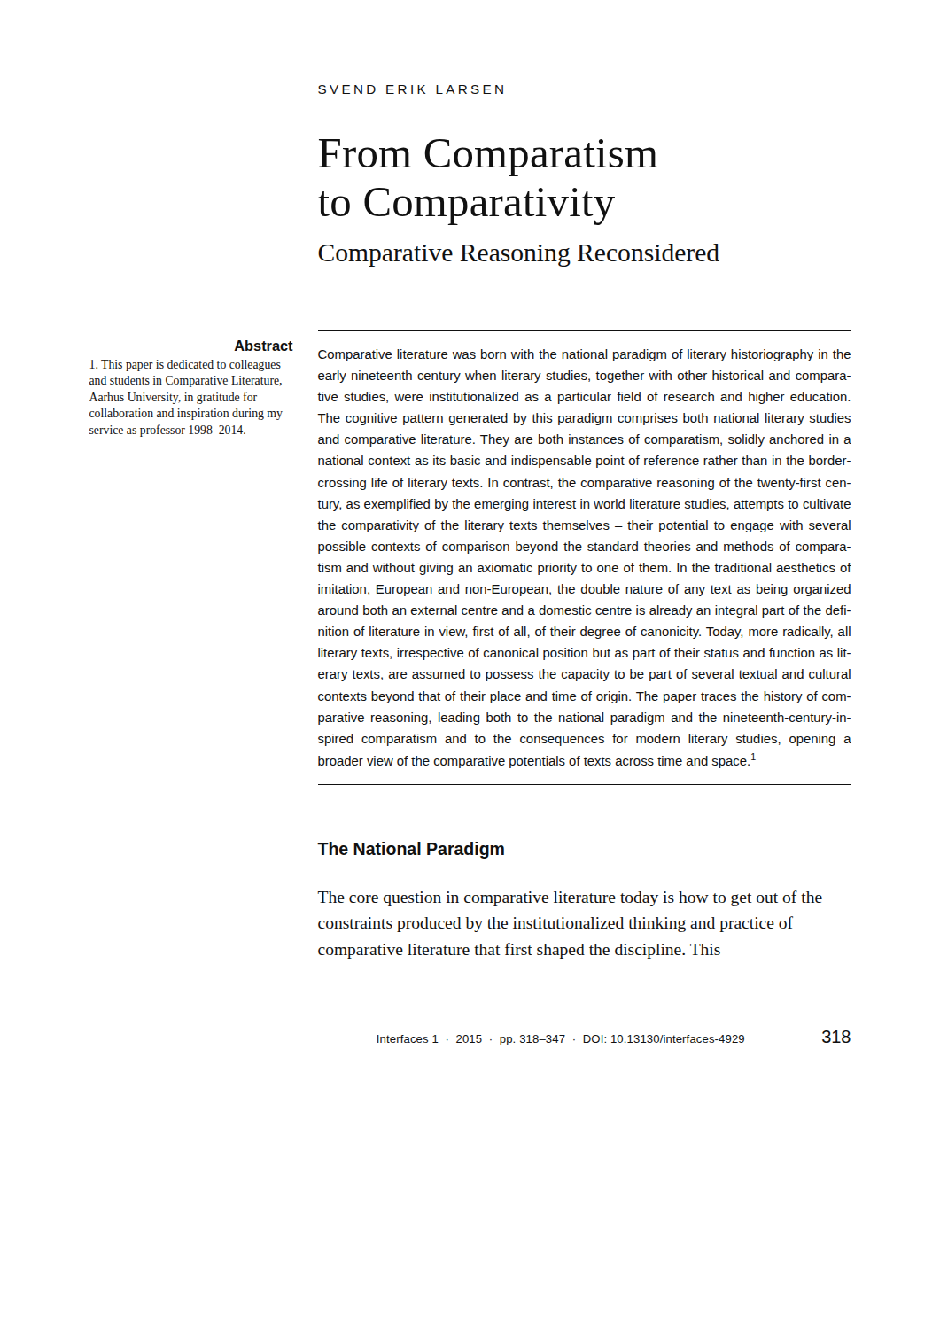Svend Erik Larsen
From Comparatism
to Comparativity
Comparative Reasoning Reconsidered
Abstract
1. This paper is dedicated to colleagues and students in Comparative Literature, Aarhus University, in gratitude for collaboration and inspiration during my service as professor 1998–2014.
Comparative literature was born with the national paradigm of literary historiography in the early nineteenth century when literary studies, together with other historical and comparative studies, were institutionalized as a particular field of research and higher education. The cognitive pattern generated by this paradigm comprises both national literary studies and comparative literature. They are both instances of comparatism, solidly anchored in a national context as its basic and indispensable point of reference rather than in the border-crossing life of literary texts. In contrast, the comparative reasoning of the twenty-first century, as exemplified by the emerging interest in world literature studies, attempts to cultivate the comparativity of the literary texts themselves – their potential to engage with several possible contexts of comparison beyond the standard theories and methods of comparatism and without giving an axiomatic priority to one of them. In the traditional aesthetics of imitation, European and non-European, the double nature of any text as being organized around both an external centre and a domestic centre is already an integral part of the definition of literature in view, first of all, of their degree of canonicity. Today, more radically, all literary texts, irrespective of canonical position but as part of their status and function as literary texts, are assumed to possess the capacity to be part of several textual and cultural contexts beyond that of their place and time of origin. The paper traces the history of comparative reasoning, leading both to the national paradigm and the nineteenth-century-inspired comparatism and to the consequences for modern literary studies, opening a broader view of the comparative potentials of texts across time and space.1
The National Paradigm
The core question in comparative literature today is how to get out of the constraints produced by the institutionalized thinking and practice of comparative literature that first shaped the discipline. This
Interfaces 1 · 2015 · pp. 318–347 · DOI: 10.13130/interfaces-4929
318